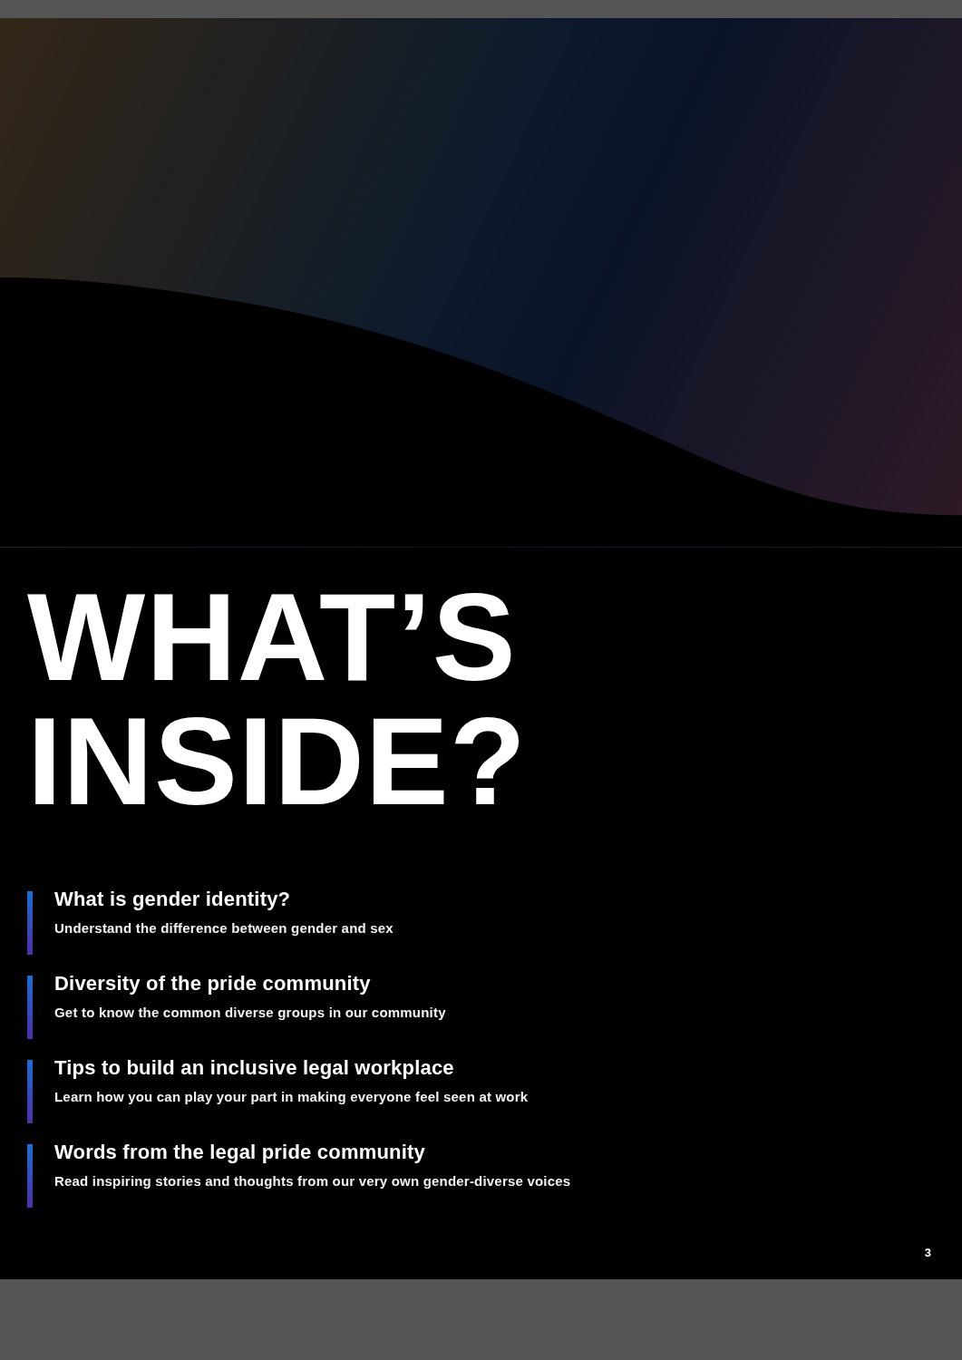What’s Inside?
What is gender identity?
Understand the difference between gender and sex
Diversity of the pride community
Get to know the common diverse groups in our community
Tips to build an inclusive legal workplace
Learn how you can play your part in making everyone feel seen at work
Words from the legal pride community
Read inspiring stories and thoughts from our very own gender-diverse voices
3